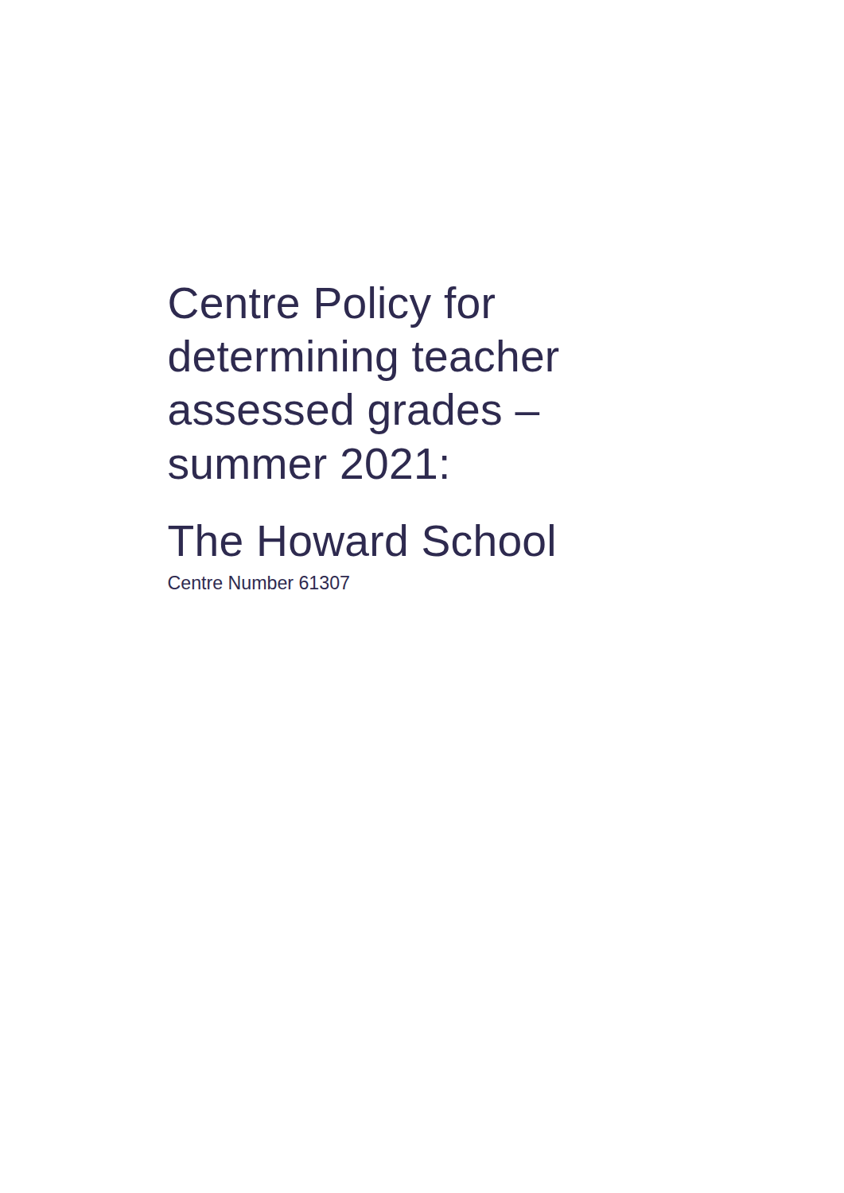Centre Policy for determining teacher assessed grades – summer 2021:
The Howard School
Centre Number 61307